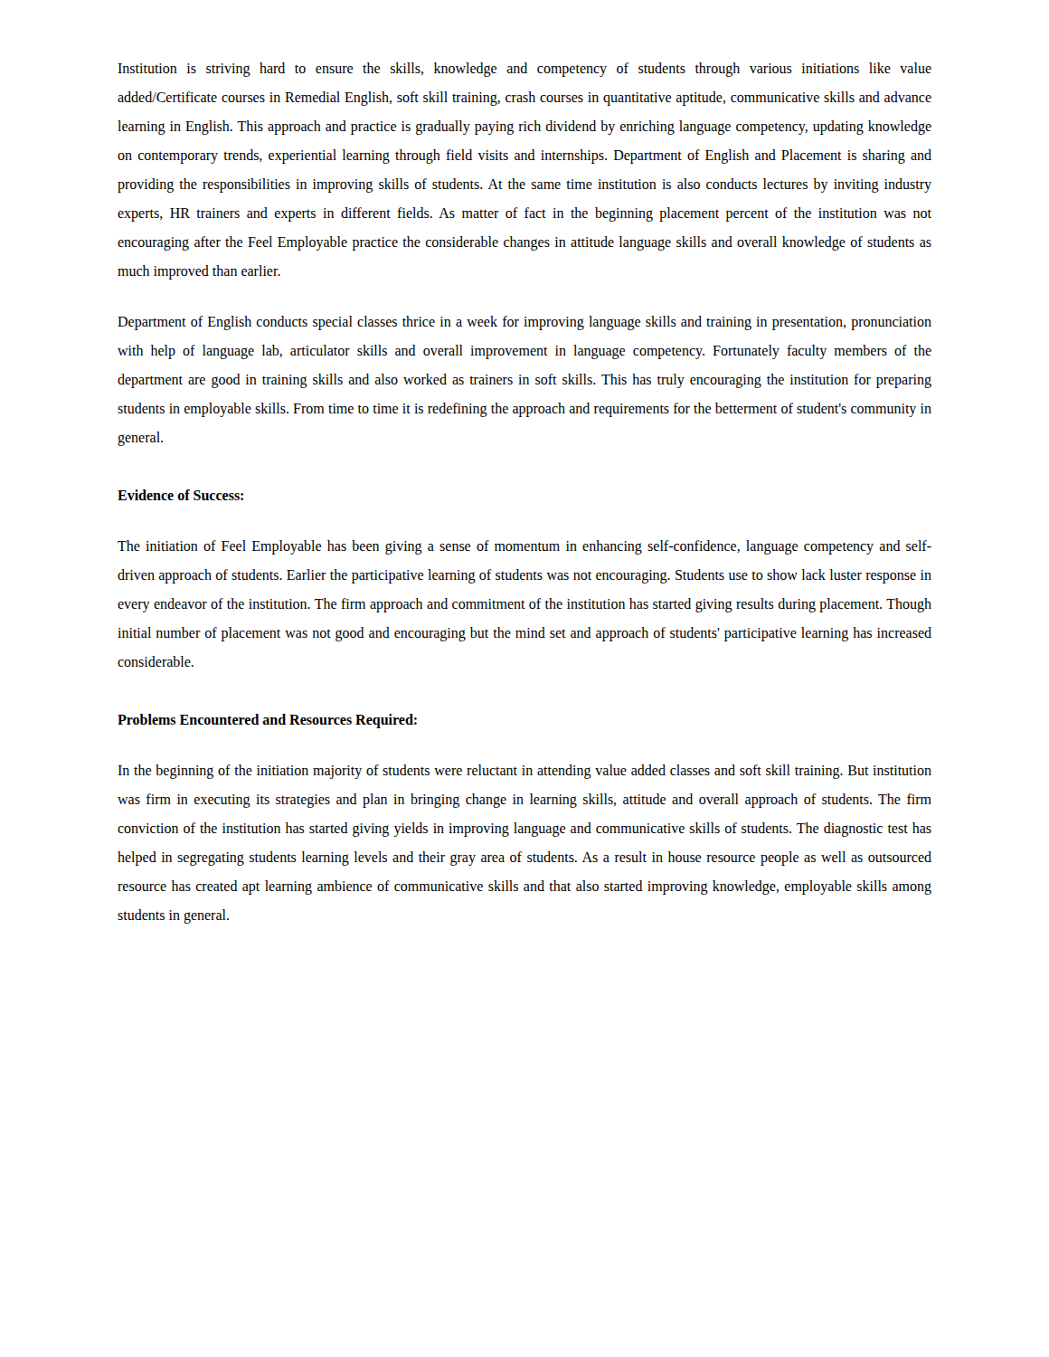Institution is striving hard to ensure the skills, knowledge and competency of students through various initiations like value added/Certificate courses in Remedial English, soft skill training, crash courses in quantitative aptitude, communicative skills and advance learning in English. This approach and practice is gradually paying rich dividend by enriching language competency, updating knowledge on contemporary trends, experiential learning through field visits and internships. Department of English and Placement is sharing and providing the responsibilities in improving skills of students. At the same time institution is also conducts lectures by inviting industry experts, HR trainers and experts in different fields. As matter of fact in the beginning placement percent of the institution was not encouraging after the Feel Employable practice the considerable changes in attitude language skills and overall knowledge of students as much improved than earlier.
Department of English conducts special classes thrice in a week for improving language skills and training in presentation, pronunciation with help of language lab, articulator skills and overall improvement in language competency. Fortunately faculty members of the department are good in training skills and also worked as trainers in soft skills. This has truly encouraging the institution for preparing students in employable skills. From time to time it is redefining the approach and requirements for the betterment of student's community in general.
Evidence of Success:
The initiation of Feel Employable has been giving a sense of momentum in enhancing self-confidence, language competency and self-driven approach of students. Earlier the participative learning of students was not encouraging. Students use to show lack luster response in every endeavor of the institution. The firm approach and commitment of the institution has started giving results during placement. Though initial number of placement was not good and encouraging but the mind set and approach of students' participative learning has increased considerable.
Problems Encountered and Resources Required:
In the beginning of the initiation majority of students were reluctant in attending value added classes and soft skill training. But institution was firm in executing its strategies and plan in bringing change in learning skills, attitude and overall approach of students. The firm conviction of the institution has started giving yields in improving language and communicative skills of students. The diagnostic test has helped in segregating students learning levels and their gray area of students. As a result in house resource people as well as outsourced resource has created apt learning ambience of communicative skills and that also started improving knowledge, employable skills among students in general.